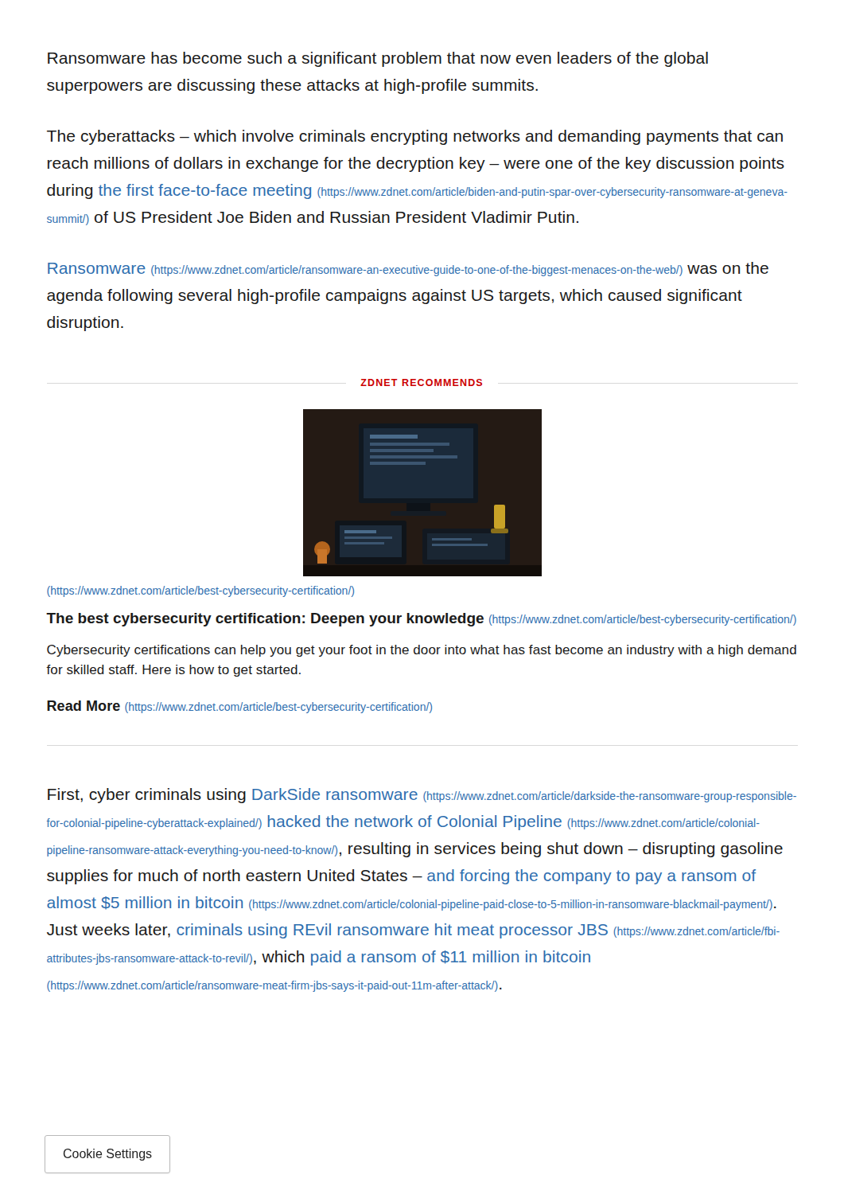Ransomware has become such a significant problem that now even leaders of the global superpowers are discussing these attacks at high-profile summits.
The cyberattacks – which involve criminals encrypting networks and demanding payments that can reach millions of dollars in exchange for the decryption key – were one of the key discussion points during the first face-to-face meeting (https://www.zdnet.com/article/biden-and-putin-spar-over-cybersecurity-ransomware-at-geneva-summit/) of US President Joe Biden and Russian President Vladimir Putin.
Ransomware (https://www.zdnet.com/article/ransomware-an-executive-guide-to-one-of-the-biggest-menaces-on-the-web/) was on the agenda following several high-profile campaigns against US targets, which caused significant disruption.
ZDNET RECOMMENDS
(https://www.zdnet.com/article/best-cybersecurity-certification/)
The best cybersecurity certification: Deepen your knowledge (https://www.zdnet.com/article/best-cybersecurity-certification/)
Cybersecurity certifications can help you get your foot in the door into what has fast become an industry with a high demand for skilled staff. Here is how to get started.
Read More (https://www.zdnet.com/article/best-cybersecurity-certification/)
First, cyber criminals using DarkSide ransomware (https://www.zdnet.com/article/darkside-the-ransomware-group-responsible-for-colonial-pipeline-cyberattack-explained/) hacked the network of Colonial Pipeline (https://www.zdnet.com/article/colonial-pipeline-ransomware-attack-everything-you-need-to-know/), resulting in services being shut down – disrupting gasoline supplies for much of north eastern United States – and forcing the company to pay a ransom of almost $5 million in bitcoin (https://www.zdnet.com/article/colonial-pipeline-paid-close-to-5-million-in-ransomware-blackmail-payment/). Just weeks later, criminals using REvil ransomware hit meat processor JBS (https://www.zdnet.com/article/fbi-attributes-jbs-ransomware-attack-to-revil/), which paid a ransom of $11 million in bitcoin (https://www.zdnet.com/article/ransomware-meat-firm-jbs-says-it-paid-out-11m-after-attack/).
Cookie Settings